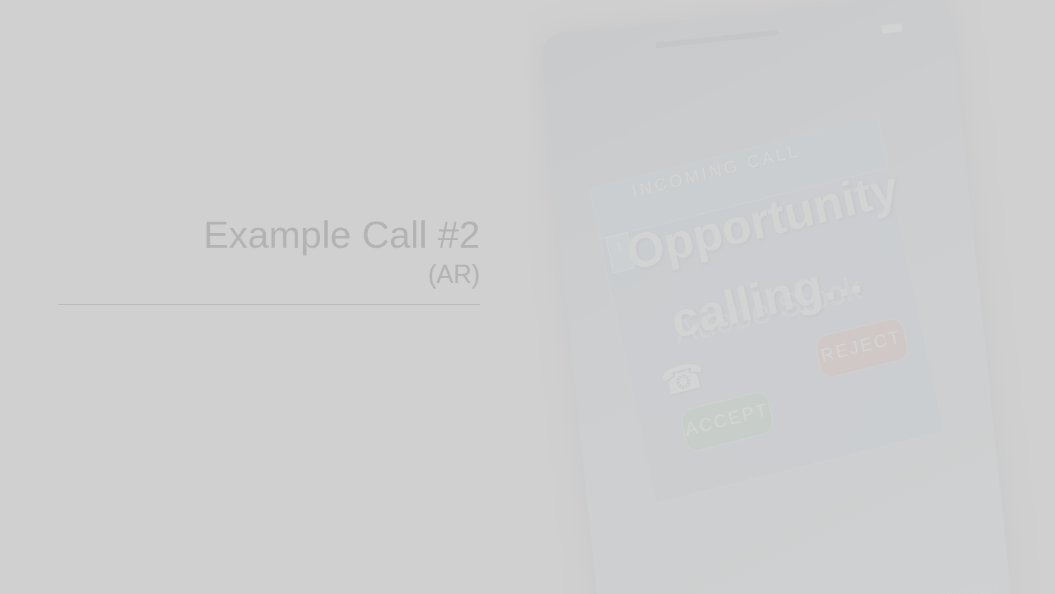!
INCOMING CALL
Opportunity
calling...
Adobe Stock
☎
ACCEPT
REJECT
#66300263
Example Call #2
(AR)